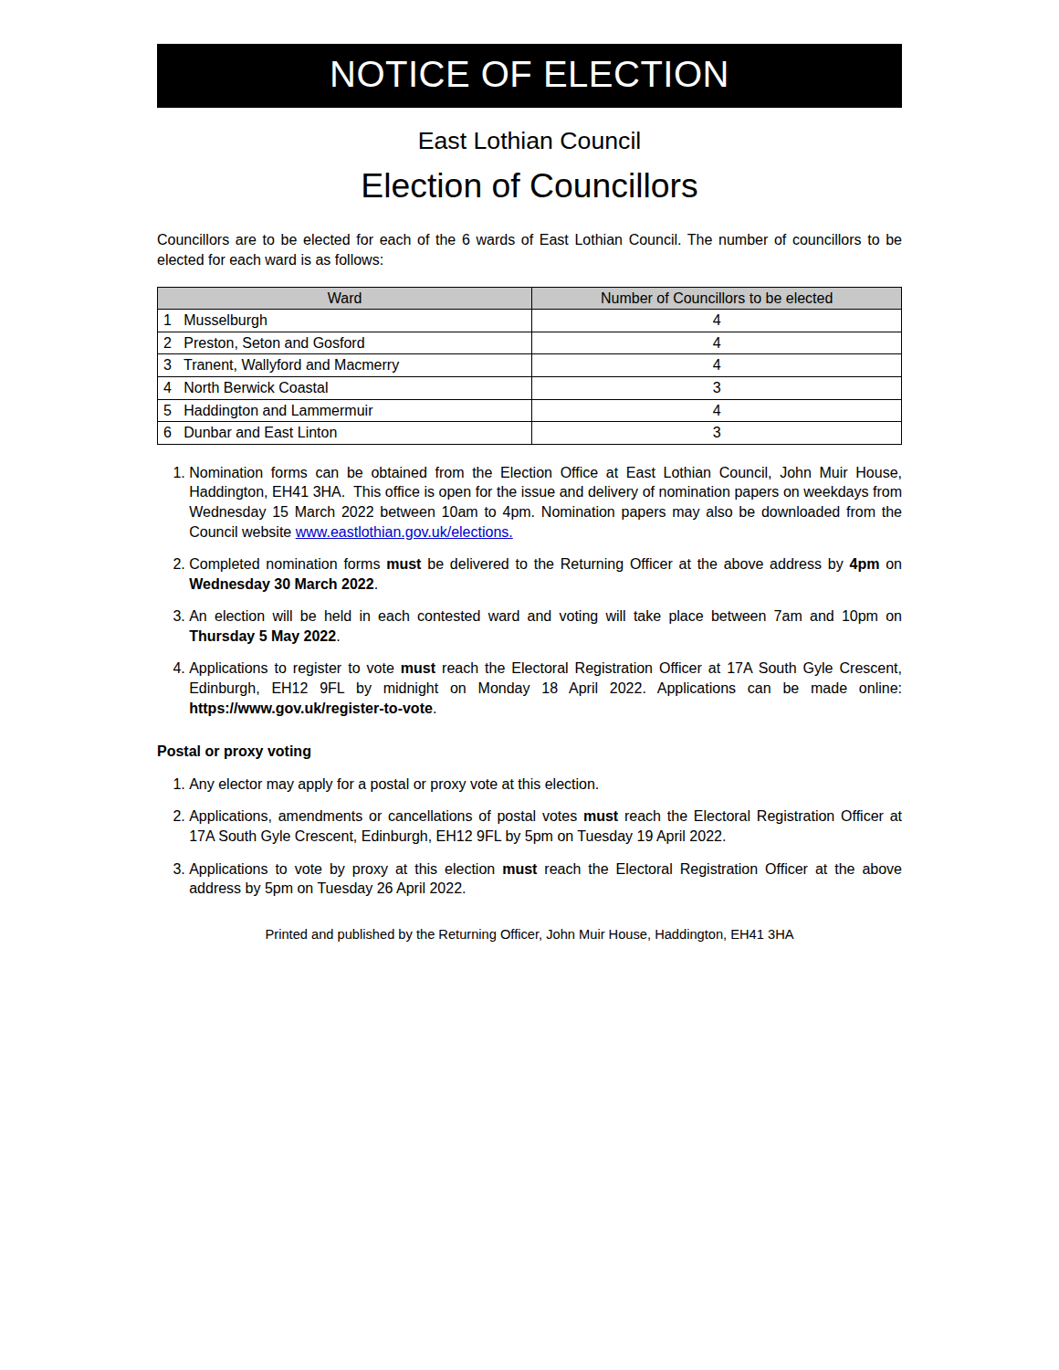NOTICE OF ELECTION
East Lothian Council
Election of Councillors
Councillors are to be elected for each of the 6 wards of East Lothian Council. The number of councillors to be elected for each ward is as follows:
| Ward | Number of Councillors to be elected |
| --- | --- |
| 1 Musselburgh | 4 |
| 2 Preston, Seton and Gosford | 4 |
| 3 Tranent, Wallyford and Macmerry | 4 |
| 4 North Berwick Coastal | 3 |
| 5 Haddington and Lammermuir | 4 |
| 6 Dunbar and East Linton | 3 |
Nomination forms can be obtained from the Election Office at East Lothian Council, John Muir House, Haddington, EH41 3HA. This office is open for the issue and delivery of nomination papers on weekdays from Wednesday 15 March 2022 between 10am to 4pm. Nomination papers may also be downloaded from the Council website www.eastlothian.gov.uk/elections.
Completed nomination forms must be delivered to the Returning Officer at the above address by 4pm on Wednesday 30 March 2022.
An election will be held in each contested ward and voting will take place between 7am and 10pm on Thursday 5 May 2022.
Applications to register to vote must reach the Electoral Registration Officer at 17A South Gyle Crescent, Edinburgh, EH12 9FL by midnight on Monday 18 April 2022. Applications can be made online: https://www.gov.uk/register-to-vote.
Postal or proxy voting
Any elector may apply for a postal or proxy vote at this election.
Applications, amendments or cancellations of postal votes must reach the Electoral Registration Officer at 17A South Gyle Crescent, Edinburgh, EH12 9FL by 5pm on Tuesday 19 April 2022.
Applications to vote by proxy at this election must reach the Electoral Registration Officer at the above address by 5pm on Tuesday 26 April 2022.
Printed and published by the Returning Officer, John Muir House, Haddington, EH41 3HA